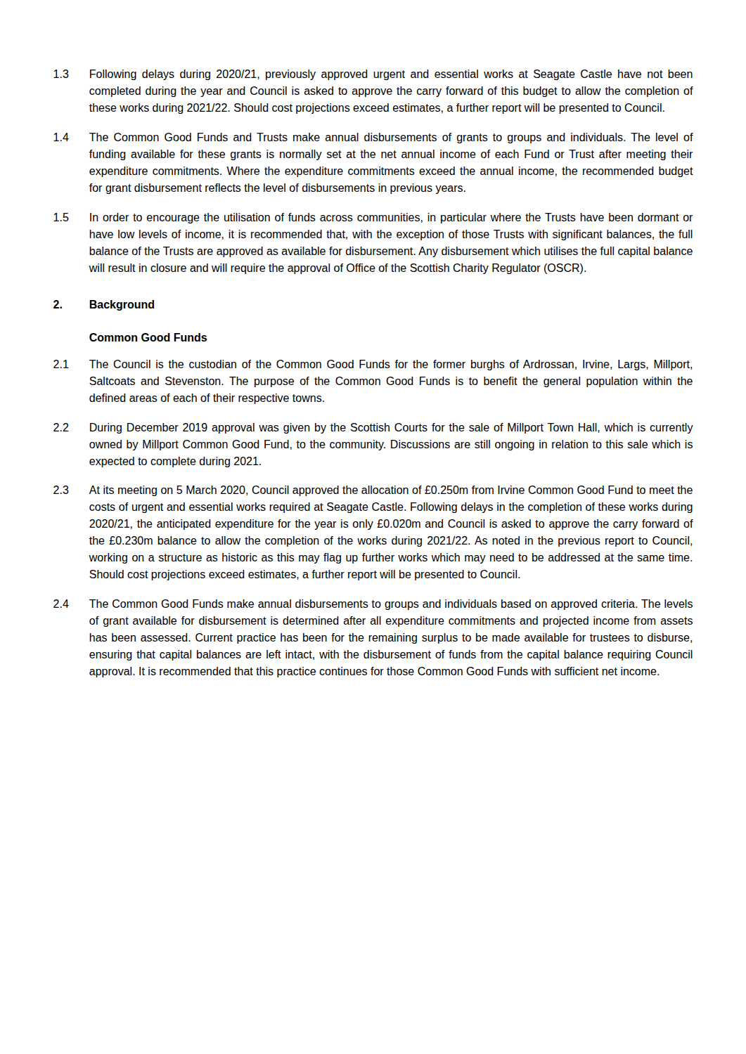1.3
Following delays during 2020/21, previously approved urgent and essential works at Seagate Castle have not been completed during the year and Council is asked to approve the carry forward of this budget to allow the completion of these works during 2021/22. Should cost projections exceed estimates, a further report will be presented to Council.
1.4
The Common Good Funds and Trusts make annual disbursements of grants to groups and individuals. The level of funding available for these grants is normally set at the net annual income of each Fund or Trust after meeting their expenditure commitments. Where the expenditure commitments exceed the annual income, the recommended budget for grant disbursement reflects the level of disbursements in previous years.
1.5
In order to encourage the utilisation of funds across communities, in particular where the Trusts have been dormant or have low levels of income, it is recommended that, with the exception of those Trusts with significant balances, the full balance of the Trusts are approved as available for disbursement. Any disbursement which utilises the full capital balance will result in closure and will require the approval of Office of the Scottish Charity Regulator (OSCR).
2.
Background
Common Good Funds
2.1
The Council is the custodian of the Common Good Funds for the former burghs of Ardrossan, Irvine, Largs, Millport, Saltcoats and Stevenston. The purpose of the Common Good Funds is to benefit the general population within the defined areas of each of their respective towns.
2.2
During December 2019 approval was given by the Scottish Courts for the sale of Millport Town Hall, which is currently owned by Millport Common Good Fund, to the community. Discussions are still ongoing in relation to this sale which is expected to complete during 2021.
2.3
At its meeting on 5 March 2020, Council approved the allocation of £0.250m from Irvine Common Good Fund to meet the costs of urgent and essential works required at Seagate Castle. Following delays in the completion of these works during 2020/21, the anticipated expenditure for the year is only £0.020m and Council is asked to approve the carry forward of the £0.230m balance to allow the completion of the works during 2021/22. As noted in the previous report to Council, working on a structure as historic as this may flag up further works which may need to be addressed at the same time. Should cost projections exceed estimates, a further report will be presented to Council.
2.4
The Common Good Funds make annual disbursements to groups and individuals based on approved criteria. The levels of grant available for disbursement is determined after all expenditure commitments and projected income from assets has been assessed. Current practice has been for the remaining surplus to be made available for trustees to disburse, ensuring that capital balances are left intact, with the disbursement of funds from the capital balance requiring Council approval. It is recommended that this practice continues for those Common Good Funds with sufficient net income.